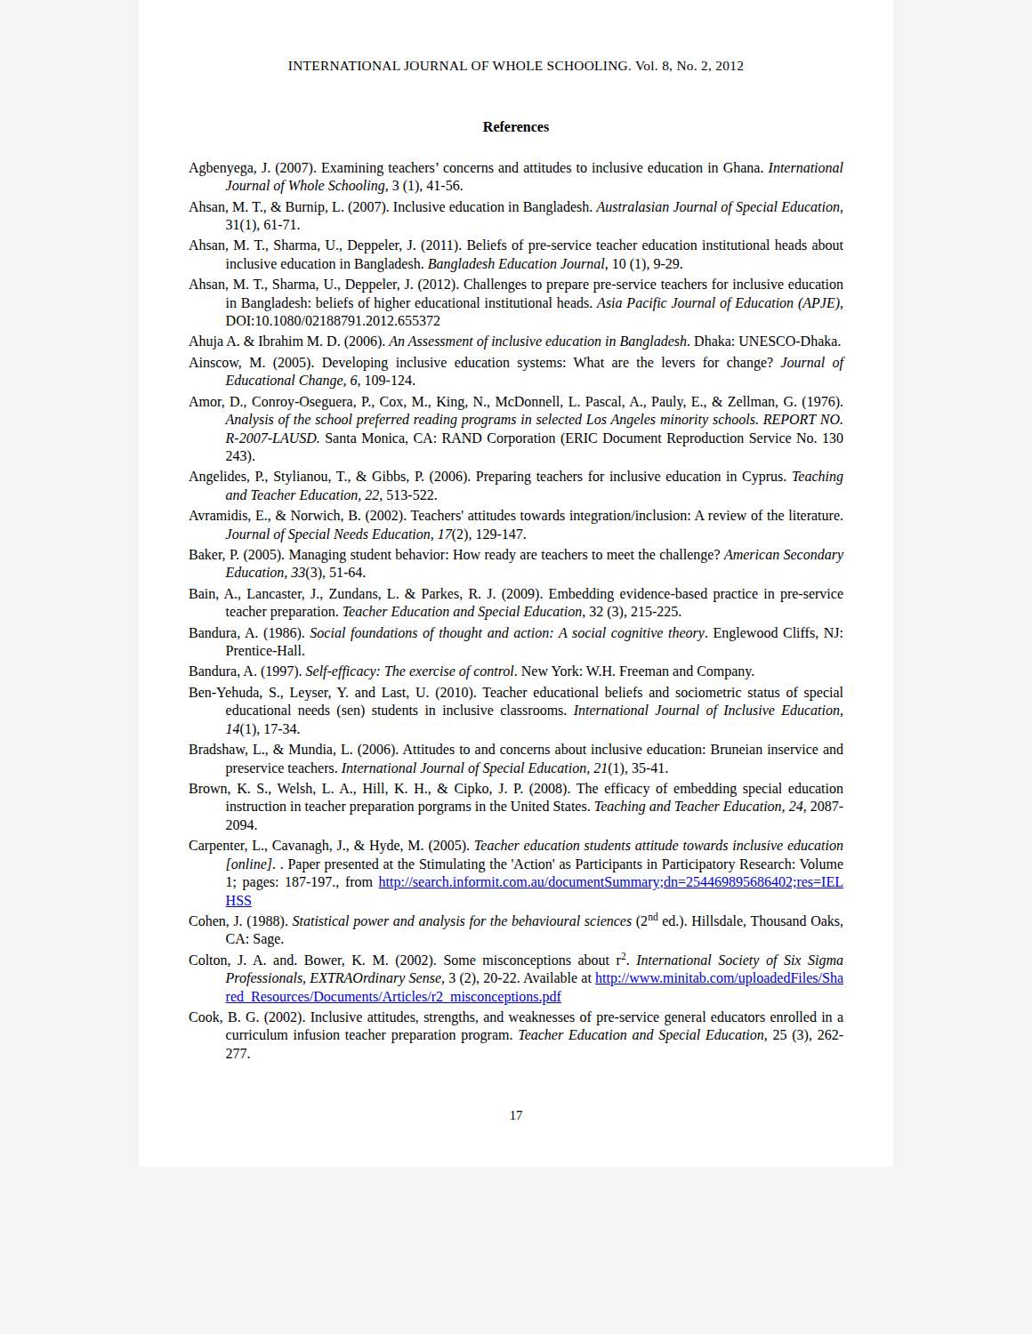INTERNATIONAL JOURNAL OF WHOLE SCHOOLING. Vol. 8, No. 2, 2012
References
Agbenyega, J. (2007). Examining teachers’ concerns and attitudes to inclusive education in Ghana. International Journal of Whole Schooling, 3 (1), 41-56.
Ahsan, M. T., & Burnip, L. (2007). Inclusive education in Bangladesh. Australasian Journal of Special Education, 31(1), 61-71.
Ahsan, M. T., Sharma, U., Deppeler, J. (2011). Beliefs of pre-service teacher education institutional heads about inclusive education in Bangladesh. Bangladesh Education Journal, 10 (1), 9-29.
Ahsan, M. T., Sharma, U., Deppeler, J. (2012). Challenges to prepare pre-service teachers for inclusive education in Bangladesh: beliefs of higher educational institutional heads. Asia Pacific Journal of Education (APJE), DOI:10.1080/02188791.2012.655372
Ahuja A. & Ibrahim M. D. (2006). An Assessment of inclusive education in Bangladesh. Dhaka: UNESCO-Dhaka.
Ainscow, M. (2005). Developing inclusive education systems: What are the levers for change? Journal of Educational Change, 6, 109-124.
Amor, D., Conroy-Oseguera, P., Cox, M., King, N., McDonnell, L. Pascal, A., Pauly, E., & Zellman, G. (1976). Analysis of the school preferred reading programs in selected Los Angeles minority schools. REPORT NO. R-2007-LAUSD. Santa Monica, CA: RAND Corporation (ERIC Document Reproduction Service No. 130 243).
Angelides, P., Stylianou, T., & Gibbs, P. (2006). Preparing teachers for inclusive education in Cyprus. Teaching and Teacher Education, 22, 513-522.
Avramidis, E., & Norwich, B. (2002). Teachers' attitudes towards integration/inclusion: A review of the literature. Journal of Special Needs Education, 17(2), 129-147.
Baker, P. (2005). Managing student behavior: How ready are teachers to meet the challenge? American Secondary Education, 33(3), 51-64.
Bain, A., Lancaster, J., Zundans, L. & Parkes, R. J. (2009). Embedding evidence-based practice in pre-service teacher preparation. Teacher Education and Special Education, 32 (3), 215-225.
Bandura, A. (1986). Social foundations of thought and action: A social cognitive theory. Englewood Cliffs, NJ: Prentice-Hall.
Bandura, A. (1997). Self-efficacy: The exercise of control. New York: W.H. Freeman and Company.
Ben-Yehuda, S., Leyser, Y. and Last, U. (2010). Teacher educational beliefs and sociometric status of special educational needs (sen) students in inclusive classrooms. International Journal of Inclusive Education, 14(1), 17-34.
Bradshaw, L., & Mundia, L. (2006). Attitudes to and concerns about inclusive education: Bruneian inservice and preservice teachers. International Journal of Special Education, 21(1), 35-41.
Brown, K. S., Welsh, L. A., Hill, K. H., & Cipko, J. P. (2008). The efficacy of embedding special education instruction in teacher preparation porgrams in the United States. Teaching and Teacher Education, 24, 2087-2094.
Carpenter, L., Cavanagh, J., & Hyde, M. (2005). Teacher education students attitude towards inclusive education [online]. . Paper presented at the Stimulating the 'Action' as Participants in Participatory Research: Volume 1; pages: 187-197., from http://search.informit.com.au/documentSummary;dn=254469895686402;res=IELHSS
Cohen, J. (1988). Statistical power and analysis for the behavioural sciences (2nd ed.). Hillsdale, Thousand Oaks, CA: Sage.
Colton, J. A. and. Bower, K. M. (2002). Some misconceptions about r2. International Society of Six Sigma Professionals, EXTRAOrdinary Sense, 3 (2), 20-22. Available at http://www.minitab.com/uploadedFiles/Shared_Resources/Documents/Articles/r2_misconceptions.pdf
Cook, B. G. (2002). Inclusive attitudes, strengths, and weaknesses of pre-service general educators enrolled in a curriculum infusion teacher preparation program. Teacher Education and Special Education, 25 (3), 262-277.
17